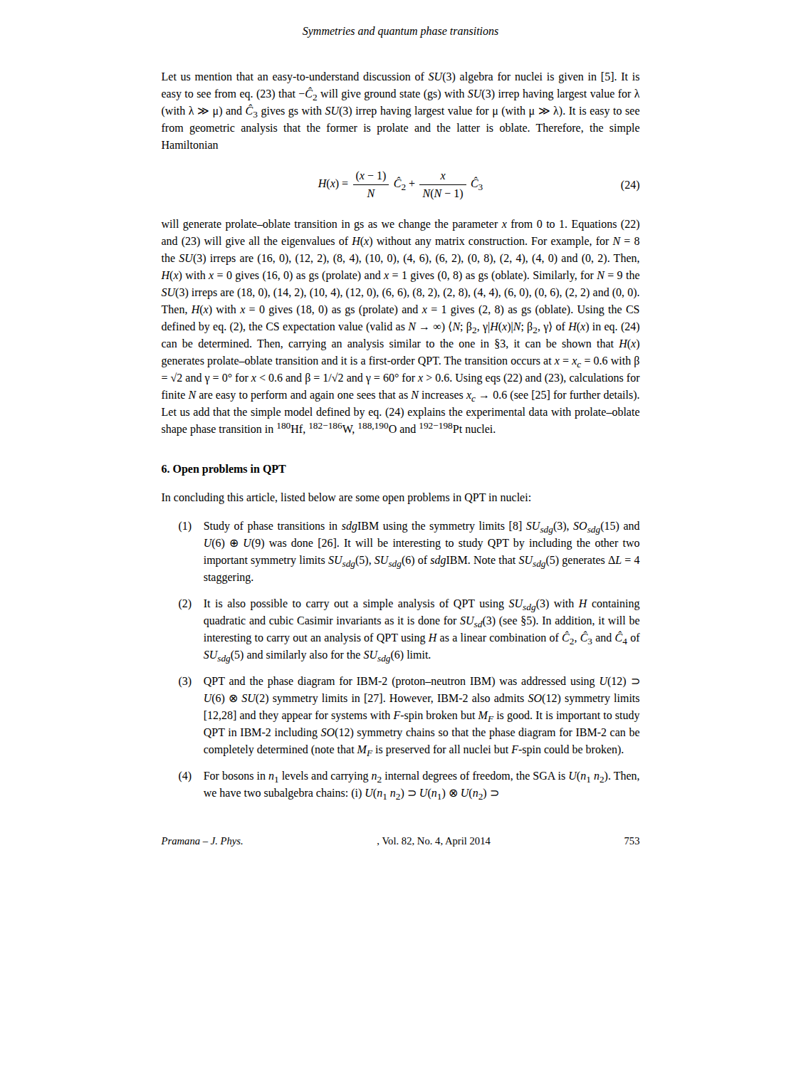Symmetries and quantum phase transitions
Let us mention that an easy-to-understand discussion of SU(3) algebra for nuclei is given in [5]. It is easy to see from eq. (23) that −Ĉ2 will give ground state (gs) with SU(3) irrep having largest value for λ (with λ ≫ μ) and Ĉ3 gives gs with SU(3) irrep having largest value for μ (with μ ≫ λ). It is easy to see from geometric analysis that the former is prolate and the latter is oblate. Therefore, the simple Hamiltonian
H(x) = (x − 1) N Ĉ2 + xN(N − 1) Ĉ3 (24)
will generate prolate–oblate transition in gs as we change the parameter x from 0 to 1. Equations (22) and (23) will give all the eigenvalues of H(x) without any matrix construction. For example, for N = 8 the SU(3) irreps are (16, 0), (12, 2), (8, 4), (10, 0), (4, 6), (6, 2), (0, 8), (2, 4), (4, 0) and (0, 2). Then, H(x) with x = 0 gives (16, 0) as gs (prolate) and x = 1 gives (0, 8) as gs (oblate). Similarly, for N = 9 the SU(3) irreps are (18, 0), (14, 2), (10, 4), (12, 0), (6, 6), (8, 2), (2, 8), (4, 4), (6, 0), (0, 6), (2, 2) and (0, 0). Then, H(x) with x = 0 gives (18, 0) as gs (prolate) and x = 1 gives (2, 8) as gs (oblate). Using the CS defined by eq. (2), the CS expectation value (valid as N → ∞) ⟨N; β2, γ|H(x)|N; β2, γ⟩ of H(x) in eq. (24) can be determined. Then, carrying an analysis similar to the one in §3, it can be shown that H(x) generates prolate–oblate transition and it is a first-order QPT. The transition occurs at x = xc = 0.6 with β = √2 and γ = 0° for x < 0.6 and β = 1/√2 and γ = 60° for x > 0.6. Using eqs (22) and (23), calculations for finite N are easy to perform and again one sees that as N increases xc → 0.6 (see [25] for further details). Let us add that the simple model defined by eq. (24) explains the experimental data with prolate–oblate shape phase transition in 180Hf, 182−186W, 188,190O and 192−198Pt nuclei.
6. Open problems in QPT
In concluding this article, listed below are some open problems in QPT in nuclei:
(1) Study of phase transitions in sdg IBM using the symmetry limits [8] SUsdg(3), SOsdg(15) and U(6) ⊕ U(9) was done [26]. It will be interesting to study QPT by including the other two important symmetry limits SUsdg(5), SUsdg(6) of sdg IBM. Note that SUsdg(5) generates ΔL = 4 staggering.
(2) It is also possible to carry out a simple analysis of QPT using SUsdg(3) with H containing quadratic and cubic Casimir invariants as it is done for SUsd(3) (see §5). In addition, it will be interesting to carry out an analysis of QPT using H as a linear combination of Ĉ2, Ĉ3 and Ĉ4 of SUsdg(5) and similarly also for the SUsdg(6) limit.
(3) QPT and the phase diagram for IBM-2 (proton–neutron IBM) was addressed using U(12) ⊃ U(6) ⊗ SU(2) symmetry limits in [27]. However, IBM-2 also admits SO(12) symmetry limits [12,28] and they appear for systems with F-spin broken but MF is good. It is important to study QPT in IBM-2 including SO(12) symmetry chains so that the phase diagram for IBM-2 can be completely determined (note that MF is preserved for all nuclei but F-spin could be broken).
(4) For bosons in n1 levels and carrying n2 internal degrees of freedom, the SGA is U(n1 n2). Then, we have two subalgebra chains: (i) U(n1 n2) ⊃ U(n1) ⊗ U(n2) ⊃
Pramana – J. Phys. , Vol. 82, No. 4, April 2014 753